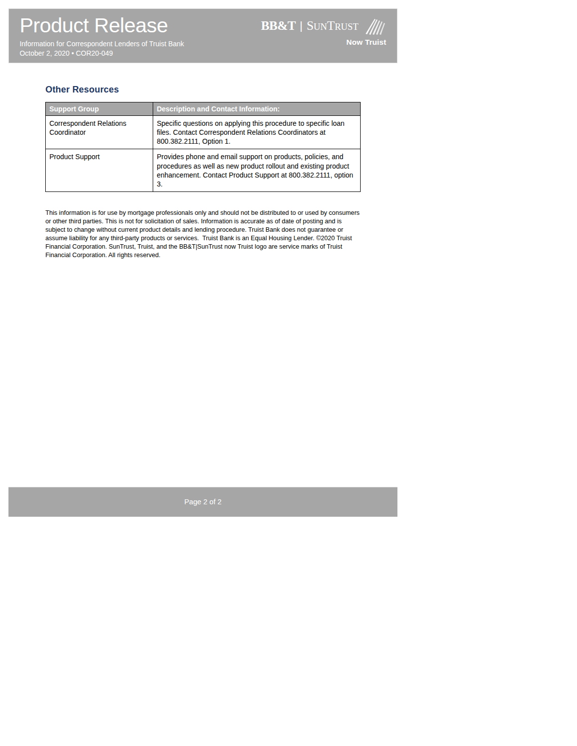Product Release
Information for Correspondent Lenders of Truist Bank
October 2, 2020 • COR20-049
BB&T | SUNTRUST
Now Truist
Other Resources
| Support Group | Description and Contact Information: |
| --- | --- |
| Correspondent Relations Coordinator | Specific questions on applying this procedure to specific loan files. Contact Correspondent Relations Coordinators at 800.382.2111, Option 1. |
| Product Support | Provides phone and email support on products, policies, and procedures as well as new product rollout and existing product enhancement. Contact Product Support at 800.382.2111, option 3. |
This information is for use by mortgage professionals only and should not be distributed to or used by consumers or other third parties. This is not for solicitation of sales. Information is accurate as of date of posting and is subject to change without current product details and lending procedure. Truist Bank does not guarantee or assume liability for any third-party products or services. Truist Bank is an Equal Housing Lender. ©2020 Truist Financial Corporation. SunTrust, Truist, and the BB&T|SunTrust now Truist logo are service marks of Truist Financial Corporation. All rights reserved.
Page 2 of 2